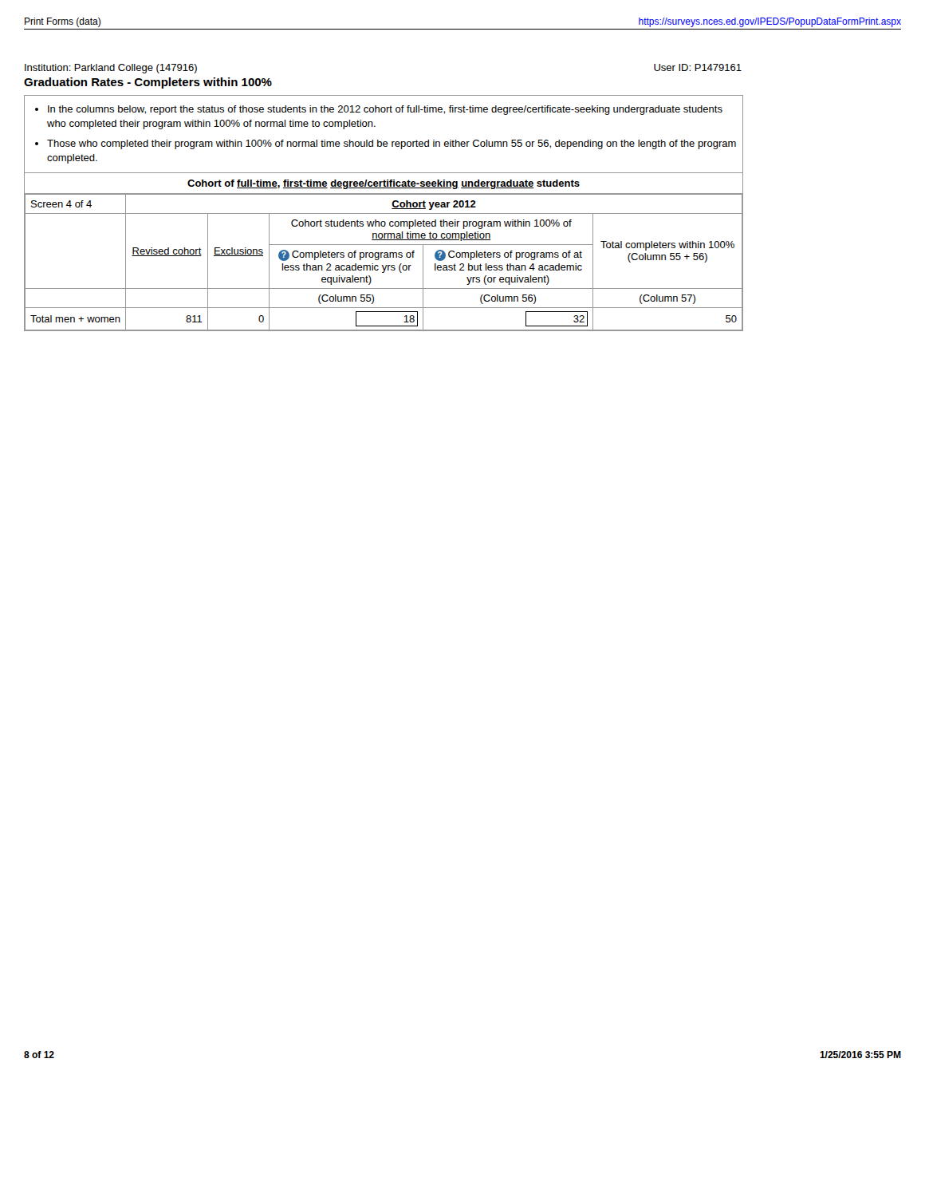Print Forms (data)
https://surveys.nces.ed.gov/IPEDS/PopupDataFormPrint.aspx
Institution: Parkland College (147916)
User ID: P1479161
Graduation Rates - Completers within 100%
In the columns below, report the status of those students in the 2012 cohort of full-time, first-time degree/certificate-seeking undergraduate students who completed their program within 100% of normal time to completion.
Those who completed their program within 100% of normal time should be reported in either Column 55 or 56, depending on the length of the program completed.
Cohort of full-time, first-time degree/certificate-seeking undergraduate students
| Screen 4 of 4 | Cohort year 2012 |
| | Revised cohort | Exclusions | Cohort students who completed their program within 100% of normal time to completion | Total completers within 100% (Column 55 + 56) |
| ? Completers of programs of less than 2 academic yrs (or equivalent) | ? Completers of programs of at least 2 but less than 4 academic yrs (or equivalent) |
| | | | (Column 55) | (Column 56) | (Column 57) |
| Total men + women | 811 | 0 | 18 | 32 | 50 |
8 of 12
1/25/2016 3:55 PM